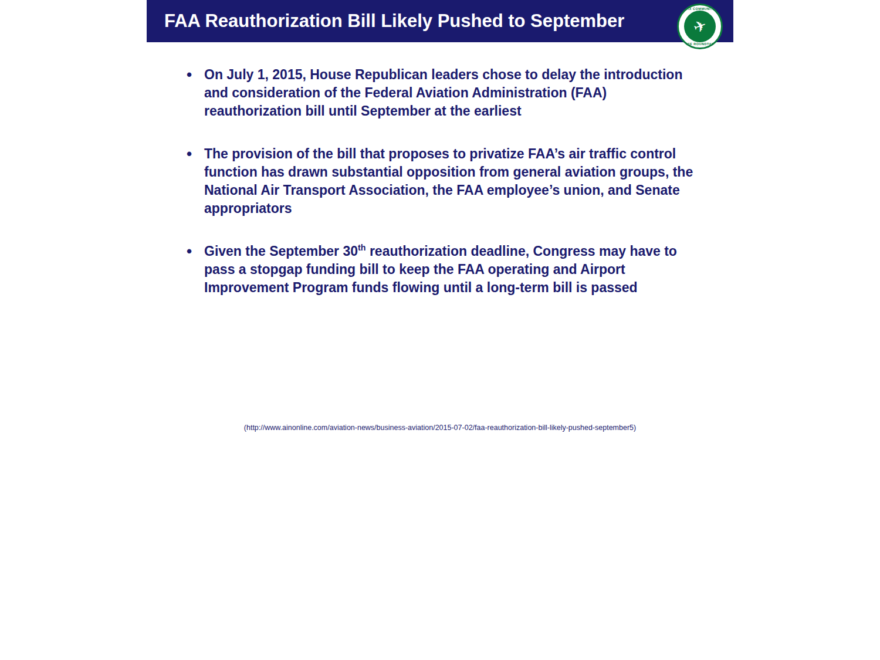FAA Reauthorization Bill Likely Pushed to September
LAX COMMUNITY NOISE ROUNDTABLE
✈
On July 1, 2015, House Republican leaders chose to delay the introduction and consideration of the Federal Aviation Administration (FAA) reauthorization bill until September at the earliest
The provision of the bill that proposes to privatize FAA’s air traffic control function has drawn substantial opposition from general aviation groups, the National Air Transport Association, the FAA employee’s union, and Senate appropriators
Given the September 30th reauthorization deadline, Congress may have to pass a stopgap funding bill to keep the FAA operating and Airport Improvement Program funds flowing until a long-term bill is passed
(http://www.ainonline.com/aviation-news/business-aviation/2015-07-02/faa-reauthorization-bill-likely-pushed-september5)